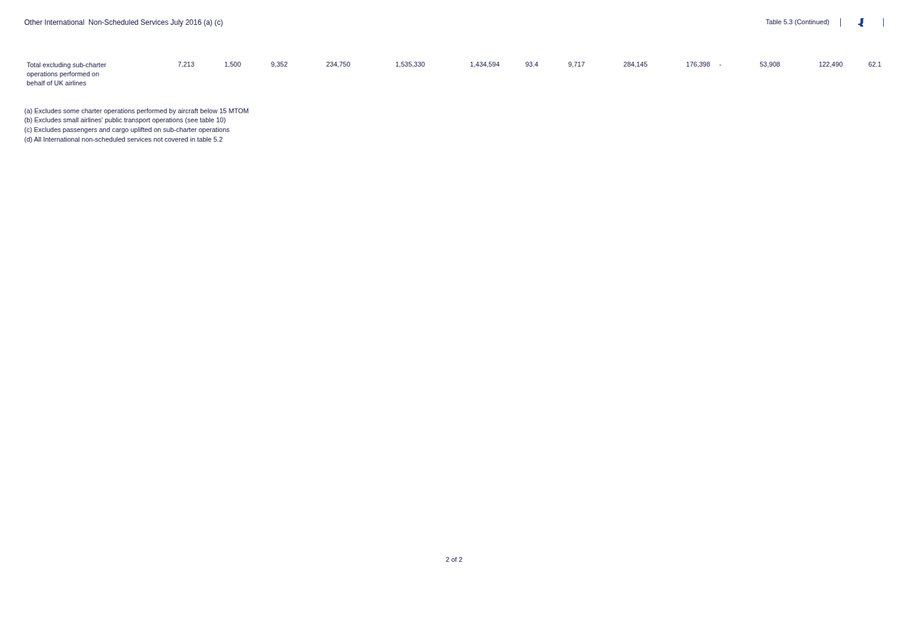Other International Non-Scheduled Services July 2016 (a) (c)
Table 5.3 (Continued)
❴ Civil Aviation
Authority
| Total excluding sub-charter operations performed on behalf of UK airlines | 7,213 | 1,500 | 9,352 | 234,750 | 1,535,330 | 1,434,594 | 93.4 | 9,717 | 284,145 | 176,398 | - | 53,908 | 122,490 | 62.1 |
(a) Excludes some charter operations performed by aircraft below 15 MTOM
(b) Excludes small airlines' public transport operations (see table 10)
(c) Excludes passengers and cargo uplifted on sub-charter operations
(d) All International non-scheduled services not covered in table 5.2
2 of 2